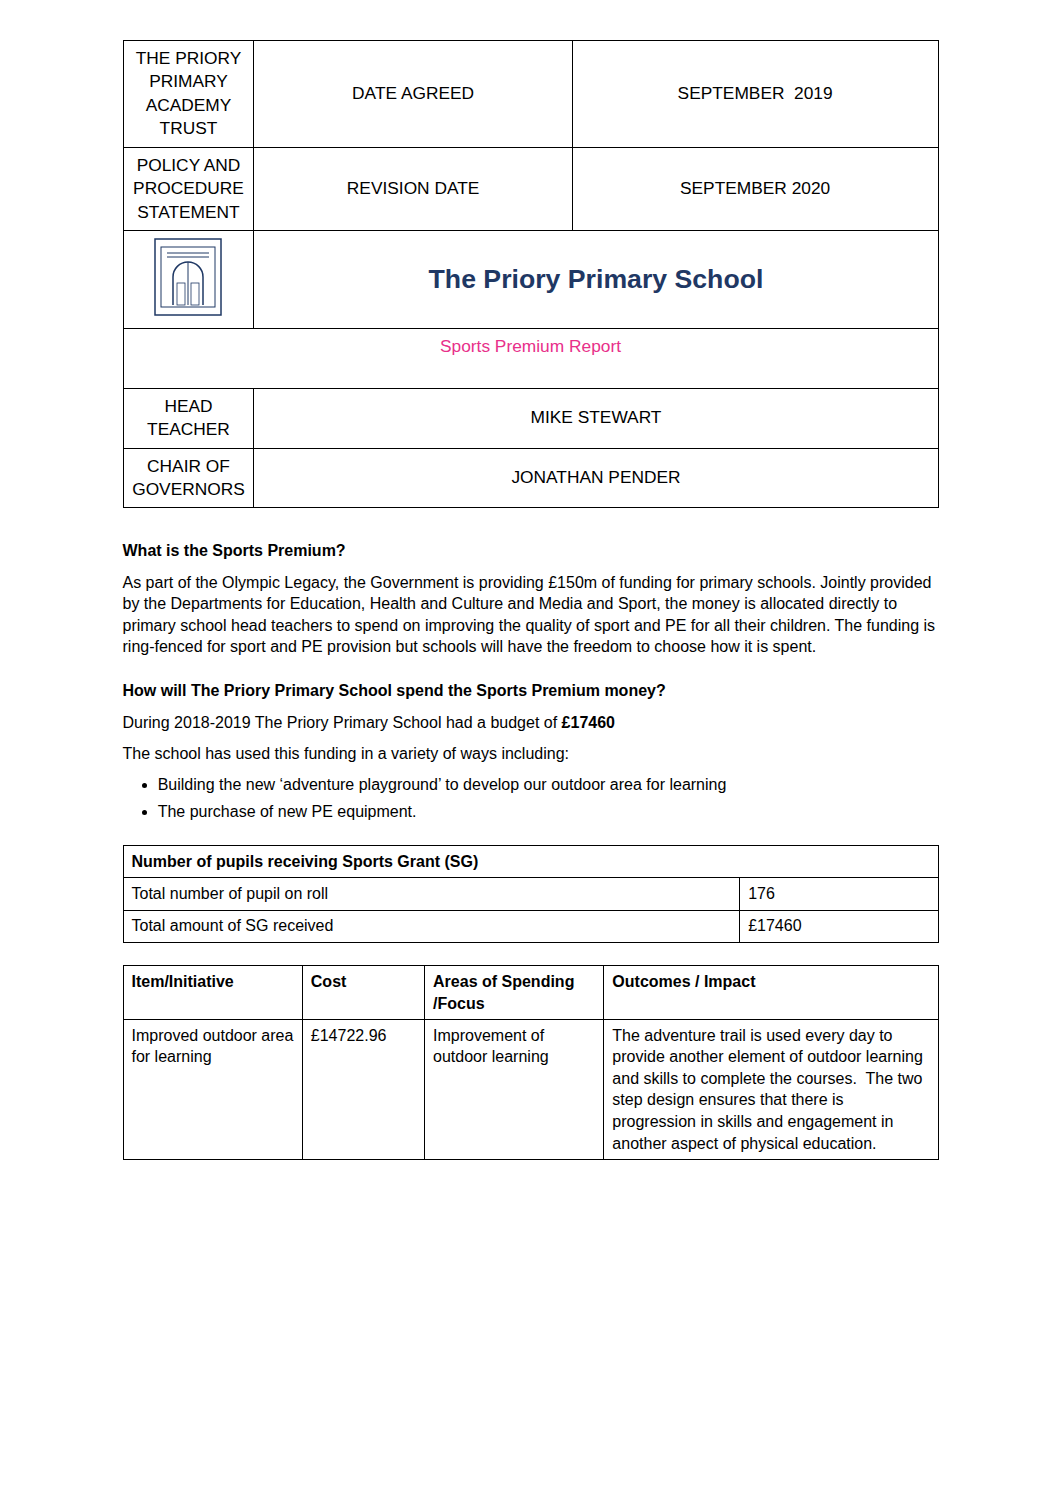| THE PRIORY PRIMARY ACADEMY TRUST | DATE AGREED | SEPTEMBER 2019 |
| POLICY AND PROCEDURE STATEMENT | REVISION DATE | SEPTEMBER 2020 |
| | The Priory Primary School |
| Sports Premium Report |
| HEAD TEACHER | MIKE STEWART |
| CHAIR OF GOVERNORS | JONATHAN PENDER |
What is the Sports Premium?
As part of the Olympic Legacy, the Government is providing £150m of funding for primary schools. Jointly provided by the Departments for Education, Health and Culture and Media and Sport, the money is allocated directly to primary school head teachers to spend on improving the quality of sport and PE for all their children. The funding is ring-fenced for sport and PE provision but schools will have the freedom to choose how it is spent.
How will The Priory Primary School spend the Sports Premium money?
During 2018-2019 The Priory Primary School had a budget of £17460
The school has used this funding in a variety of ways including:
Building the new ‘adventure playground’ to develop our outdoor area for learning
The purchase of new PE equipment.
| Number of pupils receiving Sports Grant (SG) |
| --- |
| Total number of pupil on roll | 176 |
| Total amount of SG received | £17460 |
| Item/Initiative | Cost | Areas of Spending /Focus | Outcomes / Impact |
| --- | --- | --- | --- |
| Improved outdoor area for learning | £14722.96 | Improvement of outdoor learning | The adventure trail is used every day to provide another element of outdoor learning and skills to complete the courses. The two step design ensures that there is progression in skills and engagement in another aspect of physical education. |